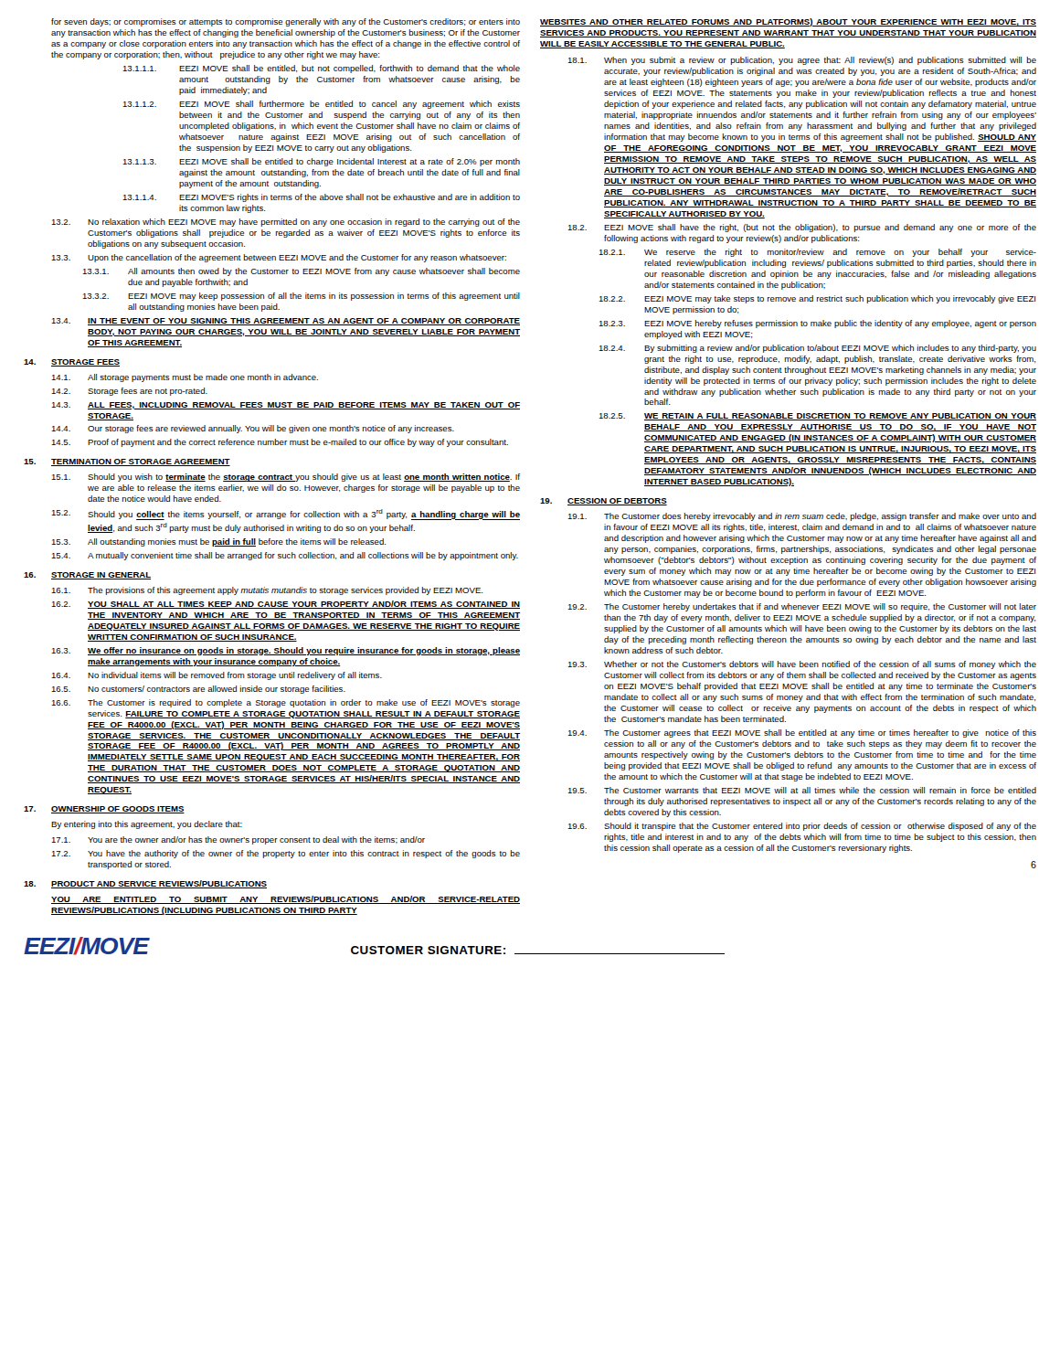for seven days; or compromises or attempts to compromise generally with any of the Customer's creditors; or enters into any transaction which has the effect of changing the beneficial ownership of the Customer's business; Or if the Customer as a company or close corporation enters into any transaction which has the effect of a change in the effective control of the company or corporation; then, without prejudice to any other right we may have:
13.1.1.1.
EEZI MOVE shall be entitled, but not compelled, forthwith to demand that the whole amount outstanding by the Customer from whatsoever cause arising, be paid immediately; and
13.1.1.2.
EEZI MOVE shall furthermore be entitled to cancel any agreement which exists between it and the Customer and suspend the carrying out of any of its then uncompleted obligations, in which event the Customer shall have no claim or claims of whatsoever nature against EEZI MOVE arising out of such cancellation of the suspension by EEZI MOVE to carry out any obligations.
13.1.1.3.
EEZI MOVE shall be entitled to charge Incidental Interest at a rate of 2.0% per month against the amount outstanding, from the date of breach until the date of full and final payment of the amount outstanding.
13.1.1.4.
EEZI MOVE'S rights in terms of the above shall not be exhaustive and are in addition to its common law rights.
13.2.
No relaxation which EEZI MOVE may have permitted on any one occasion in regard to the carrying out of the Customer's obligations shall prejudice or be regarded as a waiver of EEZI MOVE'S rights to enforce its obligations on any subsequent occasion.
13.3.
Upon the cancellation of the agreement between EEZI MOVE and the Customer for any reason whatsoever:
13.3.1.
All amounts then owed by the Customer to EEZI MOVE from any cause whatsoever shall become due and payable forthwith; and
13.3.2.
EEZI MOVE may keep possession of all the items in its possession in terms of this agreement until all outstanding monies have been paid.
13.4.
IN THE EVENT OF YOU SIGNING THIS AGREEMENT AS AN AGENT OF A COMPANY OR CORPORATE BODY, NOT PAYING OUR CHARGES, YOU WILL BE JOINTLY AND SEVERELY LIABLE FOR PAYMENT OF THIS AGREEMENT.
14.
Storage Fees
14.1.
All storage payments must be made one month in advance.
14.2.
Storage fees are not pro-rated.
14.3.
ALL FEES, INCLUDING REMOVAL FEES MUST BE PAID BEFORE ITEMS MAY BE TAKEN OUT OF STORAGE.
14.4.
Our storage fees are reviewed annually. You will be given one month's notice of any increases.
14.5.
Proof of payment and the correct reference number must be e-mailed to our office by way of your consultant.
15.
Termination of Storage Agreement
15.1.
Should you wish to terminate the storage contract you should give us at least one month written notice. If we are able to release the items earlier, we will do so. However, charges for storage will be payable up to the date the notice would have ended.
15.2.
Should you collect the items yourself, or arrange for collection with a 3rd party, a handling charge will be levied, and such 3rd party must be duly authorised in writing to do so on your behalf.
15.3.
All outstanding monies must be paid in full before the items will be released.
15.4.
A mutually convenient time shall be arranged for such collection, and all collections will be by appointment only.
16.
Storage in General
16.1.
The provisions of this agreement apply mutatis mutandis to storage services provided by EEZI MOVE.
16.2.
YOU SHALL AT ALL TIMES KEEP AND CAUSE YOUR PROPERTY AND/OR ITEMS AS CONTAINED IN THE INVENTORY AND WHICH ARE TO BE TRANSPORTED IN TERMS OF THIS AGREEMENT ADEQUATELY INSURED AGAINST ALL FORMS OF DAMAGES. WE RESERVE THE RIGHT TO REQUIRE WRITTEN CONFIRMATION OF SUCH INSURANCE.
16.3.
We offer no insurance on goods in storage. Should you require insurance for goods in storage, please make arrangements with your insurance company of choice.
16.4.
No individual items will be removed from storage until redelivery of all items.
16.5.
No customers/ contractors are allowed inside our storage facilities.
16.6.
The Customer is required to complete a Storage quotation in order to make use of EEZI MOVE's storage services. FAILURE TO COMPLETE A STORAGE QUOTATION SHALL RESULT IN A DEFAULT STORAGE FEE OF R4000.00 (EXCL. VAT) PER MONTH BEING CHARGED FOR THE USE OF EEZI MOVE'S STORAGE SERVICES. THE CUSTOMER UNCONDITIONALLY ACKNOWLEDGES THE DEFAULT STORAGE FEE OF R4000.00 (EXCL. VAT) PER MONTH AND AGREES TO PROMPTLY AND IMMEDIATELY SETTLE SAME UPON REQUEST AND EACH SUCCEEDING MONTH THEREAFTER, FOR THE DURATION THAT THE CUSTOMER DOES NOT COMPLETE A STORAGE QUOTATION AND CONTINUES TO USE EEZI MOVE'S STORAGE SERVICES AT HIS/HER/ITS SPECIAL INSTANCE AND REQUEST.
17.
Ownership of Goods Items
By entering into this agreement, you declare that:
17.1.
You are the owner and/or has the owner's proper consent to deal with the items; and/or
17.2.
You have the authority of the owner of the property to enter into this contract in respect of the goods to be transported or stored.
18.
Product and Service Reviews/Publications
YOU ARE ENTITLED TO SUBMIT ANY REVIEWS/PUBLICATIONS AND/OR SERVICE-RELATED REVIEWS/PUBLICATIONS (INCLUDING PUBLICATIONS ON THIRD PARTY
WEBSITES AND OTHER RELATED FORUMS AND PLATFORMS) ABOUT YOUR EXPERIENCE WITH EEZI MOVE, ITS SERVICES AND PRODUCTS. YOU REPRESENT AND WARRANT THAT YOU UNDERSTAND THAT YOUR PUBLICATION WILL BE EASILY ACCESSIBLE TO THE GENERAL PUBLIC.
18.1.
When you submit a review or publication, you agree that: All review(s) and publications submitted will be accurate, your review/publication is original and was created by you, you are a resident of South-Africa; and are at least eighteen (18) eighteen years of age; you are/were a bona fide user of our website, products and/or services of EEZI MOVE. The statements you make in your review/publication reflects a true and honest depiction of your experience and related facts, any publication will not contain any defamatory material, untrue material, inappropriate innuendos and/or statements and it further refrain from using any of our employees' names and identities, and also refrain from any harassment and bullying and further that any privileged information that may become known to you in terms of this agreement shall not be published. SHOULD ANY OF THE AFOREGOING CONDITIONS NOT BE MET, YOU IRREVOCABLY GRANT EEZI MOVE PERMISSION TO REMOVE AND TAKE STEPS TO REMOVE SUCH PUBLICATION, AS WELL AS AUTHORITY TO ACT ON YOUR BEHALF AND STEAD IN DOING SO, WHICH INCLUDES ENGAGING AND DULY INSTRUCT ON YOUR BEHALF THIRD PARTIES TO WHOM PUBLICATION WAS MADE OR WHO ARE CO-PUBLISHERS AS CIRCUMSTANCES MAY DICTATE, TO REMOVE/RETRACT SUCH PUBLICATION. ANY WITHDRAWAL INSTRUCTION TO A THIRD PARTY SHALL BE DEEMED TO BE SPECIFICALLY AUTHORISED BY YOU.
18.2.
EEZI MOVE shall have the right, (but not the obligation), to pursue and demand any one or more of the following actions with regard to your review(s) and/or publications:
18.2.1.
We reserve the right to monitor/review and remove on your behalf your service-related review/publication including reviews/ publications submitted to third parties, should there in our reasonable discretion and opinion be any inaccuracies, false and /or misleading allegations and/or statements contained in the publication;
18.2.2.
EEZI MOVE may take steps to remove and restrict such publication which you irrevocably give EEZI MOVE permission to do;
18.2.3.
EEZI MOVE hereby refuses permission to make public the identity of any employee, agent or person employed with EEZI MOVE;
18.2.4.
By submitting a review and/or publication to/about EEZI MOVE which includes to any third-party, you grant the right to use, reproduce, modify, adapt, publish, translate, create derivative works from, distribute, and display such content throughout EEZI MOVE's marketing channels in any media; your identity will be protected in terms of our privacy policy; such permission includes the right to delete and withdraw any publication whether such publication is made to any third party or not on your behalf.
18.2.5.
WE RETAIN A FULL REASONABLE DISCRETION TO REMOVE ANY PUBLICATION ON YOUR BEHALF AND YOU EXPRESSLY AUTHORISE US TO DO SO, IF YOU HAVE NOT COMMUNICATED AND ENGAGED (IN INSTANCES OF A COMPLAINT) WITH OUR CUSTOMER CARE DEPARTMENT, AND SUCH PUBLICATION IS UNTRUE, INJURIOUS, TO EEZI MOVE, ITS EMPLOYEES AND OR AGENTS, GROSSLY MISREPRESENTS THE FACTS, CONTAINS DEFAMATORY STATEMENTS AND/OR INNUENDOS (WHICH INCLUDES ELECTRONIC AND INTERNET BASED PUBLICATIONS).
19.
Cession of Debtors
19.1.
The Customer does hereby irrevocably and in rem suam cede, pledge, assign transfer and make over unto and in favour of EEZI MOVE all its rights, title, interest, claim and demand in and to all claims of whatsoever nature and description and however arising which the Customer may now or at any time hereafter have against all and any person, companies, corporations, firms, partnerships, associations, syndicates and other legal personae whomsoever ("debtor's debtors") without exception as continuing covering security for the due payment of every sum of money which may now or at any time hereafter be or become owing by the Customer to EEZI MOVE from whatsoever cause arising and for the due performance of every other obligation howsoever arising which the Customer may be or become bound to perform in favour of EEZI MOVE.
19.2.
The Customer hereby undertakes that if and whenever EEZI MOVE will so require, the Customer will not later than the 7th day of every month, deliver to EEZI MOVE a schedule supplied by a director, or if not a company, supplied by the Customer of all amounts which will have been owing to the Customer by its debtors on the last day of the preceding month reflecting thereon the amounts so owing by each debtor and the name and last known address of such debtor.
19.3.
Whether or not the Customer's debtors will have been notified of the cession of all sums of money which the Customer will collect from its debtors or any of them shall be collected and received by the Customer as agents on EEZI MOVE'S behalf provided that EEZI MOVE shall be entitled at any time to terminate the Customer's mandate to collect all or any such sums of money and that with effect from the termination of such mandate, the Customer will cease to collect or receive any payments on account of the debts in respect of which the Customer's mandate has been terminated.
19.4.
The Customer agrees that EEZI MOVE shall be entitled at any time or times hereafter to give notice of this cession to all or any of the Customer's debtors and to take such steps as they may deem fit to recover the amounts respectively owing by the Customer's debtors to the Customer from time to time and for the time being provided that EEZI MOVE shall be obliged to refund any amounts to the Customer that are in excess of the amount to which the Customer will at that stage be indebted to EEZI MOVE.
19.5.
The Customer warrants that EEZI MOVE will at all times while the cession will remain in force be entitled through its duly authorised representatives to inspect all or any of the Customer's records relating to any of the debts covered by this cession.
19.6.
Should it transpire that the Customer entered into prior deeds of cession or otherwise disposed of any of the rights, title and interest in and to any of the debts which will from time to time be subject to this cession, then this cession shall operate as a cession of all the Customer's reversionary rights.
6
EEZI/MOVE
CUSTOMER SIGNATURE: